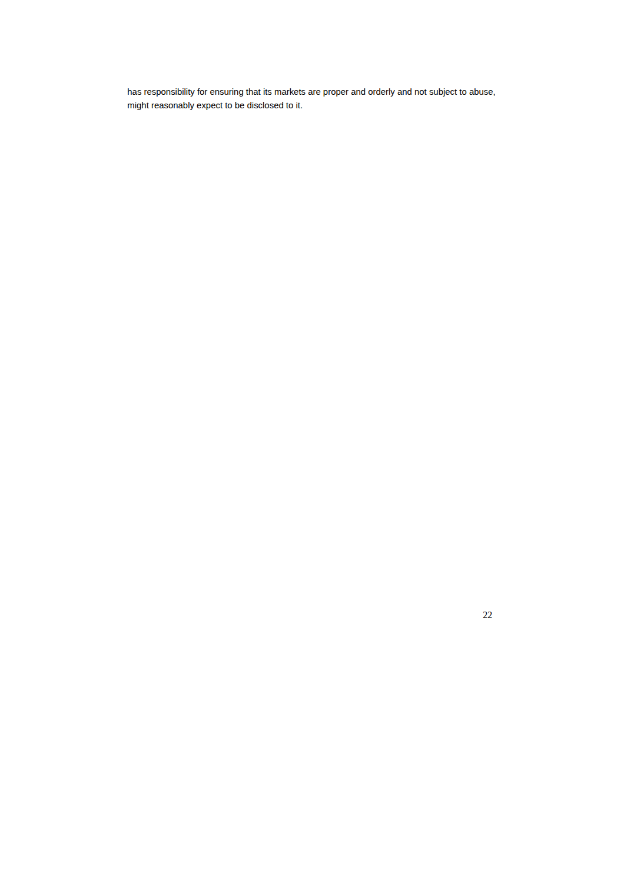has responsibility for ensuring that its markets are proper and orderly and not subject to abuse, might reasonably expect to be disclosed to it.
22